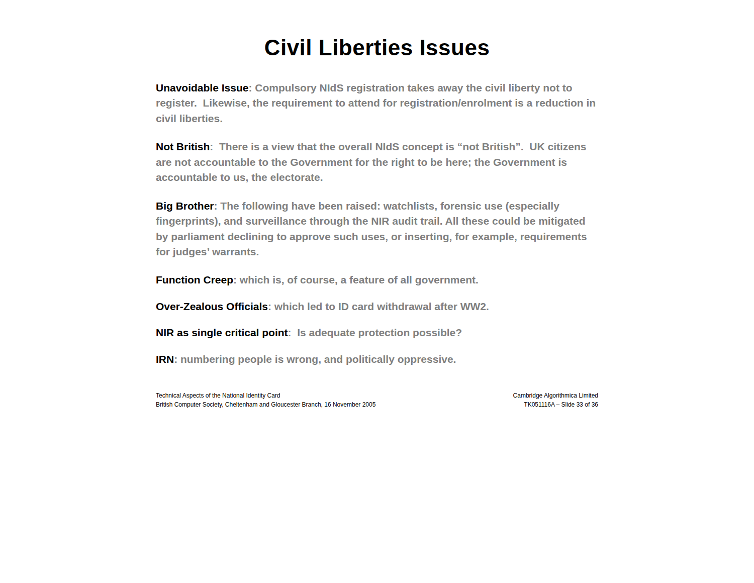Civil Liberties Issues
Unavoidable Issue: Compulsory NIdS registration takes away the civil liberty not to register. Likewise, the requirement to attend for registration/enrolment is a reduction in civil liberties.
Not British: There is a view that the overall NIdS concept is “not British”. UK citizens are not accountable to the Government for the right to be here; the Government is accountable to us, the electorate.
Big Brother: The following have been raised: watchlists, forensic use (especially fingerprints), and surveillance through the NIR audit trail. All these could be mitigated by parliament declining to approve such uses, or inserting, for example, requirements for judges’ warrants.
Function Creep: which is, of course, a feature of all government.
Over-Zealous Officials: which led to ID card withdrawal after WW2.
NIR as single critical point: Is adequate protection possible?
IRN: numbering people is wrong, and politically oppressive.
Technical Aspects of the National Identity Card
British Computer Society, Cheltenham and Gloucester Branch, 16 November 2005
Cambridge Algorithmica Limited
TK051116A – Slide 33 of 36